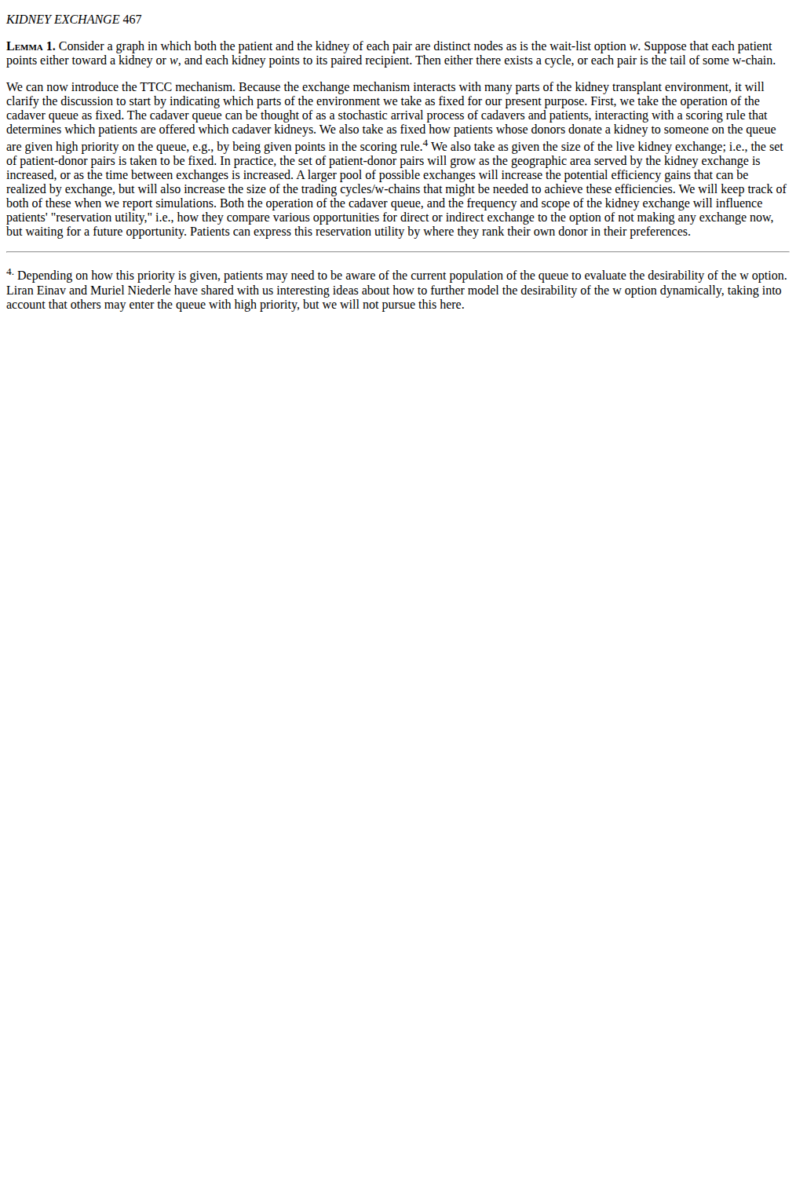KIDNEY EXCHANGE 467
Lemma 1. Consider a graph in which both the patient and the kidney of each pair are distinct nodes as is the wait-list option w. Suppose that each patient points either toward a kidney or w, and each kidney points to its paired recipient. Then either there exists a cycle, or each pair is the tail of some w-chain.
We can now introduce the TTCC mechanism. Because the exchange mechanism interacts with many parts of the kidney transplant environment, it will clarify the discussion to start by indicating which parts of the environment we take as fixed for our present purpose. First, we take the operation of the cadaver queue as fixed. The cadaver queue can be thought of as a stochastic arrival process of cadavers and patients, interacting with a scoring rule that determines which patients are offered which cadaver kidneys. We also take as fixed how patients whose donors donate a kidney to someone on the queue are given high priority on the queue, e.g., by being given points in the scoring rule.4 We also take as given the size of the live kidney exchange; i.e., the set of patient-donor pairs is taken to be fixed. In practice, the set of patient-donor pairs will grow as the geographic area served by the kidney exchange is increased, or as the time between exchanges is increased. A larger pool of possible exchanges will increase the potential efficiency gains that can be realized by exchange, but will also increase the size of the trading cycles/w-chains that might be needed to achieve these efficiencies. We will keep track of both of these when we report simulations. Both the operation of the cadaver queue, and the frequency and scope of the kidney exchange will influence patients' "reservation utility," i.e., how they compare various opportunities for direct or indirect exchange to the option of not making any exchange now, but waiting for a future opportunity. Patients can express this reservation utility by where they rank their own donor in their preferences.
4. Depending on how this priority is given, patients may need to be aware of the current population of the queue to evaluate the desirability of the w option. Liran Einav and Muriel Niederle have shared with us interesting ideas about how to further model the desirability of the w option dynamically, taking into account that others may enter the queue with high priority, but we will not pursue this here.